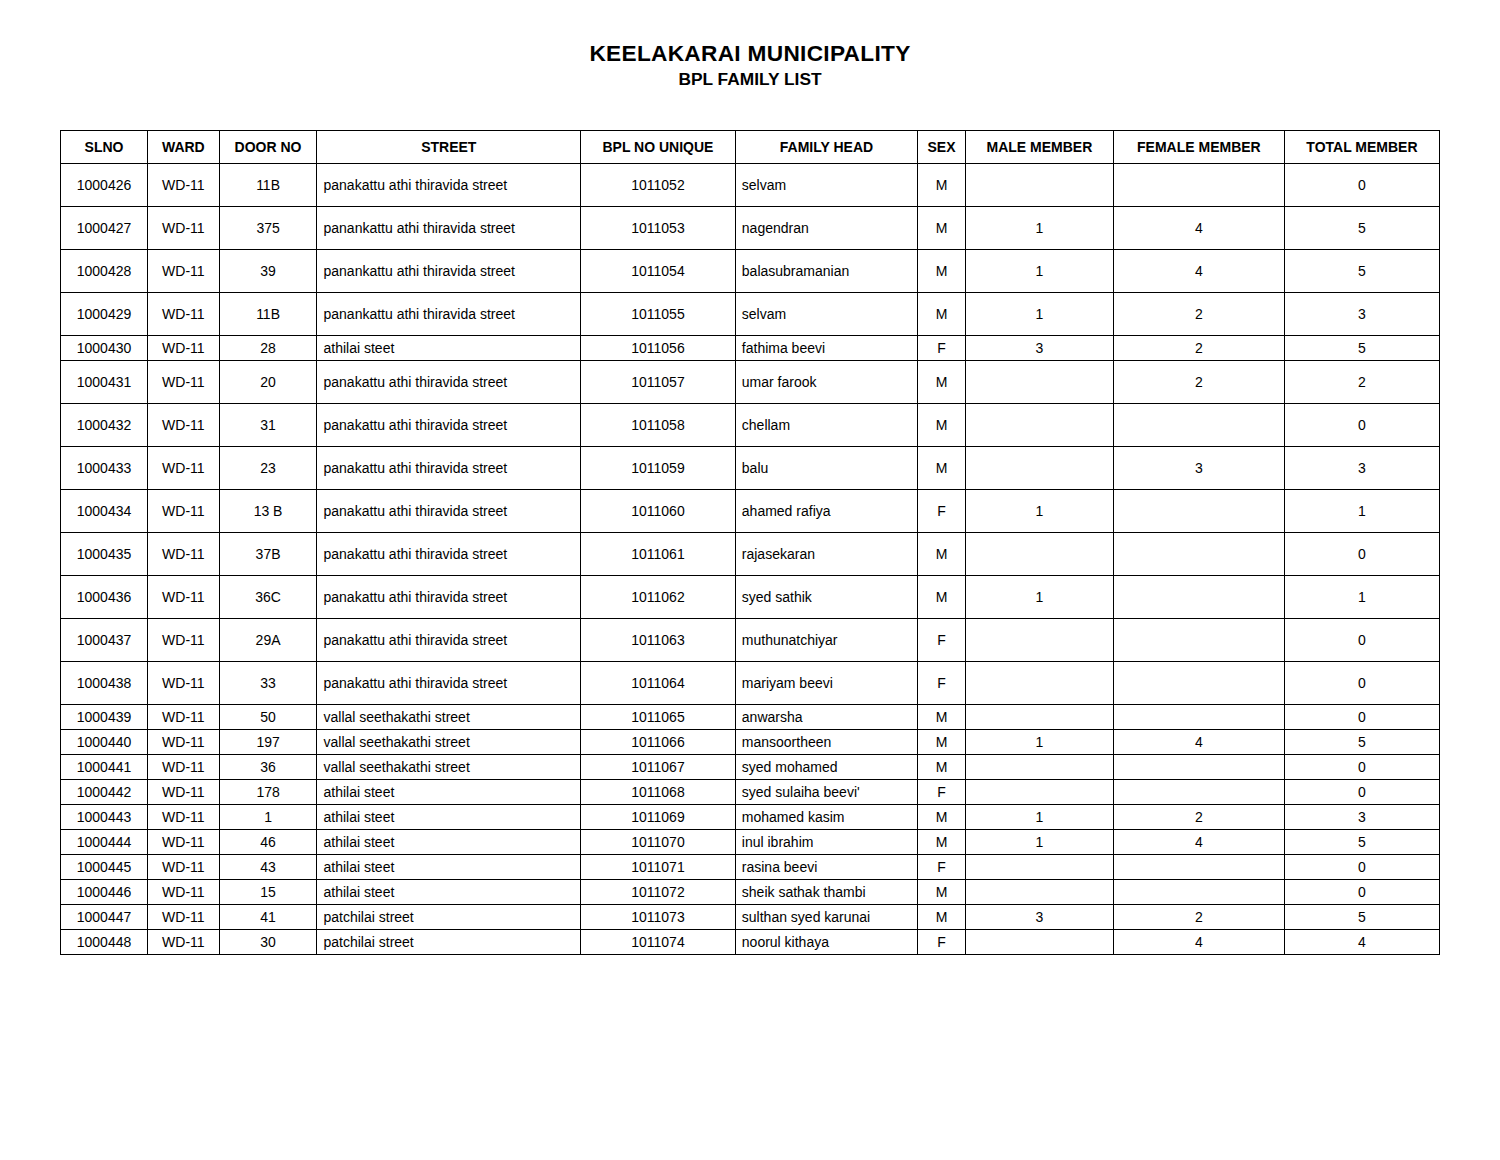KEELAKARAI MUNICIPALITY
BPL FAMILY LIST
| SLNO | WARD | DOOR NO | STREET | BPL NO UNIQUE | FAMILY HEAD | SEX | MALE MEMBER | FEMALE MEMBER | TOTAL MEMBER |
| --- | --- | --- | --- | --- | --- | --- | --- | --- | --- |
| 1000426 | WD-11 | 11B | panakattu athi thiravida street | 1011052 | selvam | M | | | 0 |
| 1000427 | WD-11 | 375 | panankattu athi thiravida street | 1011053 | nagendran | M | 1 | 4 | 5 |
| 1000428 | WD-11 | 39 | panankattu athi thiravida street | 1011054 | balasubramanian | M | 1 | 4 | 5 |
| 1000429 | WD-11 | 11B | panankattu athi thiravida street | 1011055 | selvam | M | 1 | 2 | 3 |
| 1000430 | WD-11 | 28 | athilai steet | 1011056 | fathima beevi | F | 3 | 2 | 5 |
| 1000431 | WD-11 | 20 | panakattu athi thiravida street | 1011057 | umar farook | M | | 2 | 2 |
| 1000432 | WD-11 | 31 | panakattu athi thiravida street | 1011058 | chellam | M | | | 0 |
| 1000433 | WD-11 | 23 | panakattu athi thiravida street | 1011059 | balu | M | | 3 | 3 |
| 1000434 | WD-11 | 13 B | panakattu athi thiravida street | 1011060 | ahamed rafiya | F | 1 | | 1 |
| 1000435 | WD-11 | 37B | panakattu athi thiravida street | 1011061 | rajasekaran | M | | | 0 |
| 1000436 | WD-11 | 36C | panakattu athi thiravida street | 1011062 | syed sathik | M | 1 | | 1 |
| 1000437 | WD-11 | 29A | panakattu athi thiravida street | 1011063 | muthunatchiyar | F | | | 0 |
| 1000438 | WD-11 | 33 | panakattu athi thiravida street | 1011064 | mariyam beevi | F | | | 0 |
| 1000439 | WD-11 | 50 | vallal seethakathi street | 1011065 | anwarsha | M | | | 0 |
| 1000440 | WD-11 | 197 | vallal seethakathi street | 1011066 | mansoortheen | M | 1 | 4 | 5 |
| 1000441 | WD-11 | 36 | vallal seethakathi street | 1011067 | syed mohamed | M | | | 0 |
| 1000442 | WD-11 | 178 | athilai steet | 1011068 | syed sulaiha beevi' | F | | | 0 |
| 1000443 | WD-11 | 1 | athilai steet | 1011069 | mohamed kasim | M | 1 | 2 | 3 |
| 1000444 | WD-11 | 46 | athilai steet | 1011070 | inul ibrahim | M | 1 | 4 | 5 |
| 1000445 | WD-11 | 43 | athilai steet | 1011071 | rasina beevi | F | | | 0 |
| 1000446 | WD-11 | 15 | athilai steet | 1011072 | sheik sathak thambi | M | | | 0 |
| 1000447 | WD-11 | 41 | patchilai street | 1011073 | sulthan syed karunai | M | 3 | 2 | 5 |
| 1000448 | WD-11 | 30 | patchilai street | 1011074 | noorul kithaya | F | | 4 | 4 |